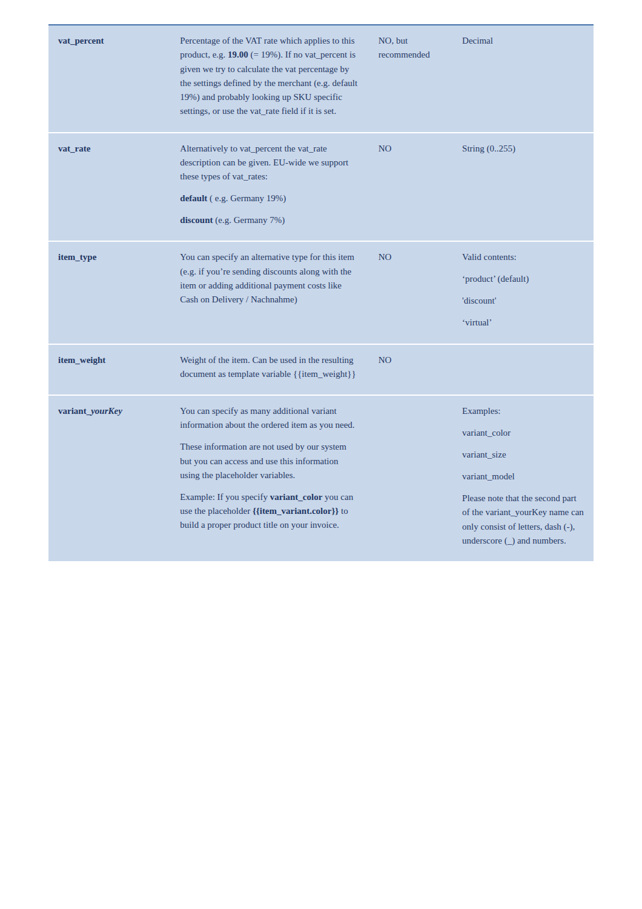| vat_percent | Percentage of the VAT rate which applies to this product, e.g. 19.00 (= 19%). If no vat_percent is given we try to calculate the vat percentage by the settings defined by the merchant (e.g. default 19%) and probably looking up SKU specific settings, or use the vat_rate field if it is set. | NO, but recommended | Decimal |
| vat_rate | Alternatively to vat_percent the vat_rate description can be given. EU-wide we support these types of vat_rates: default ( e.g. Germany 19%) discount (e.g. Germany 7%) | NO | String (0..255) |
| item_type | You can specify an alternative type for this item (e.g. if you’re sending discounts along with the item or adding additional payment costs like Cash on Delivery / Nachnahme) | NO | Valid contents: ‘product’ (default) 'discount' ‘virtual’ |
| item_weight | Weight of the item. Can be used in the resulting document as template variable {{item_weight}} | NO | |
| variant_ yourKey | You can specify as many additional variant information about the ordered item as you need. These information are not used by our system but you can access and use this information using the placeholder variables. Example: If you specify variant_color you can use the placeholder {{item_variant.color}} to build a proper product title on your invoice. | | Examples: variant_color variant_size variant_model Please note that the second part of the variant_yourKey name can only consist of letters, dash (-), underscore (_) and numbers. |